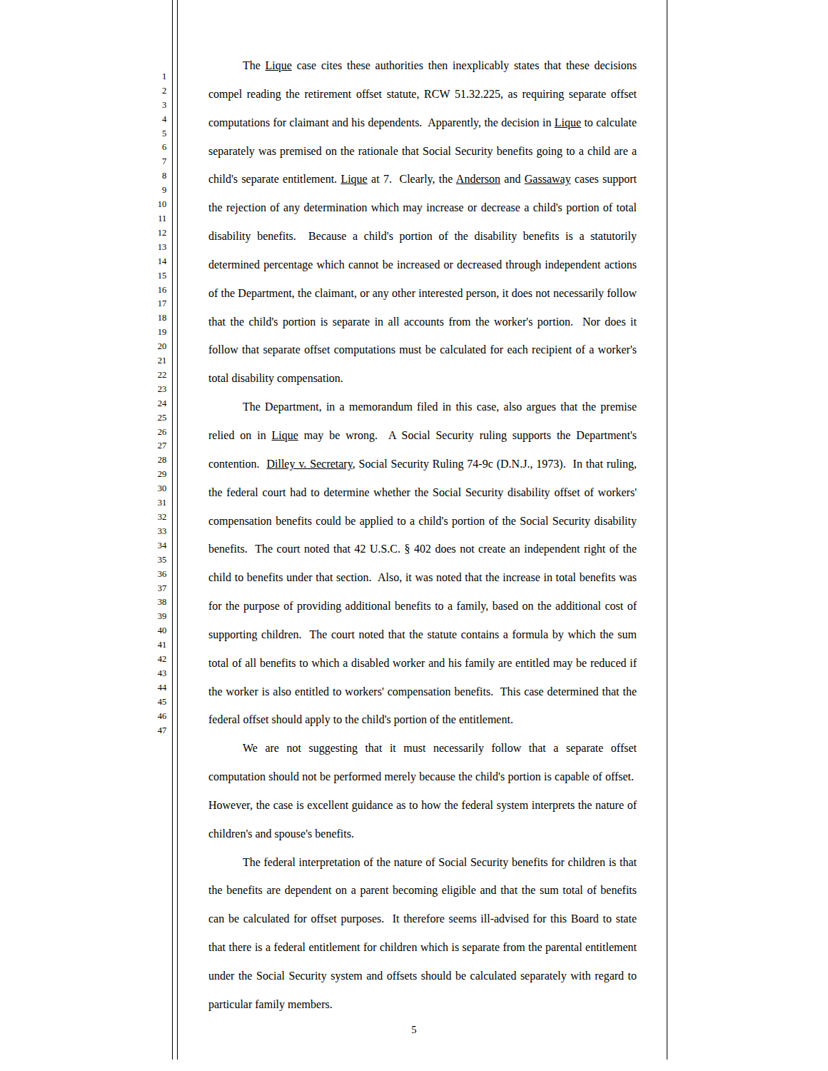1
2
3
4
5
6
7
8
9
10
11
12
13
14
15
16
17
18
19
20
21
22
23
24
25
26
27
28
29
30
31
32
33
34
35
36
37
38
39
40
41
42
43
44
45
46
47
The Lique case cites these authorities then inexplicably states that these decisions compel reading the retirement offset statute, RCW 51.32.225, as requiring separate offset computations for claimant and his dependents. Apparently, the decision in Lique to calculate separately was premised on the rationale that Social Security benefits going to a child are a child's separate entitlement. Lique at 7. Clearly, the Anderson and Gassaway cases support the rejection of any determination which may increase or decrease a child's portion of total disability benefits. Because a child's portion of the disability benefits is a statutorily determined percentage which cannot be increased or decreased through independent actions of the Department, the claimant, or any other interested person, it does not necessarily follow that the child's portion is separate in all accounts from the worker's portion. Nor does it follow that separate offset computations must be calculated for each recipient of a worker's total disability compensation.
The Department, in a memorandum filed in this case, also argues that the premise relied on in Lique may be wrong. A Social Security ruling supports the Department's contention. Dilley v. Secretary, Social Security Ruling 74-9c (D.N.J., 1973). In that ruling, the federal court had to determine whether the Social Security disability offset of workers' compensation benefits could be applied to a child's portion of the Social Security disability benefits. The court noted that 42 U.S.C. § 402 does not create an independent right of the child to benefits under that section. Also, it was noted that the increase in total benefits was for the purpose of providing additional benefits to a family, based on the additional cost of supporting children. The court noted that the statute contains a formula by which the sum total of all benefits to which a disabled worker and his family are entitled may be reduced if the worker is also entitled to workers' compensation benefits. This case determined that the federal offset should apply to the child's portion of the entitlement.
We are not suggesting that it must necessarily follow that a separate offset computation should not be performed merely because the child's portion is capable of offset. However, the case is excellent guidance as to how the federal system interprets the nature of children's and spouse's benefits.
The federal interpretation of the nature of Social Security benefits for children is that the benefits are dependent on a parent becoming eligible and that the sum total of benefits can be calculated for offset purposes. It therefore seems ill-advised for this Board to state that there is a federal entitlement for children which is separate from the parental entitlement under the Social Security system and offsets should be calculated separately with regard to particular family members.
5